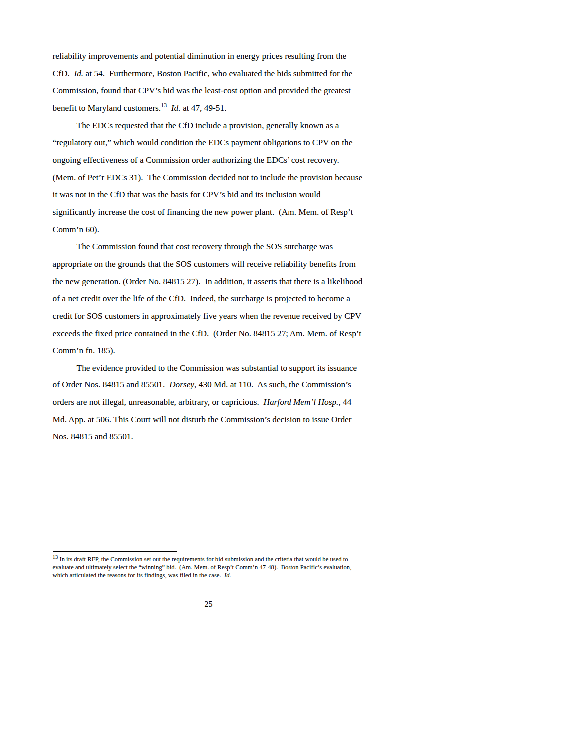reliability improvements and potential diminution in energy prices resulting from the CfD. Id. at 54. Furthermore, Boston Pacific, who evaluated the bids submitted for the Commission, found that CPV’s bid was the least-cost option and provided the greatest benefit to Maryland customers.13 Id. at 47, 49-51.
The EDCs requested that the CfD include a provision, generally known as a “regulatory out,” which would condition the EDCs payment obligations to CPV on the ongoing effectiveness of a Commission order authorizing the EDCs’ cost recovery. (Mem. of Pet’r EDCs 31). The Commission decided not to include the provision because it was not in the CfD that was the basis for CPV’s bid and its inclusion would significantly increase the cost of financing the new power plant. (Am. Mem. of Resp’t Comm’n 60).
The Commission found that cost recovery through the SOS surcharge was appropriate on the grounds that the SOS customers will receive reliability benefits from the new generation. (Order No. 84815 27). In addition, it asserts that there is a likelihood of a net credit over the life of the CfD. Indeed, the surcharge is projected to become a credit for SOS customers in approximately five years when the revenue received by CPV exceeds the fixed price contained in the CfD. (Order No. 84815 27; Am. Mem. of Resp’t Comm’n fn. 185).
The evidence provided to the Commission was substantial to support its issuance of Order Nos. 84815 and 85501. Dorsey, 430 Md. at 110. As such, the Commission’s orders are not illegal, unreasonable, arbitrary, or capricious. Harford Mem’l Hosp., 44 Md. App. at 506. This Court will not disturb the Commission’s decision to issue Order Nos. 84815 and 85501.
13 In its draft RFP, the Commission set out the requirements for bid submission and the criteria that would be used to evaluate and ultimately select the “winning” bid. (Am. Mem. of Resp’t Comm’n 47-48). Boston Pacific’s evaluation, which articulated the reasons for its findings, was filed in the case. Id.
25